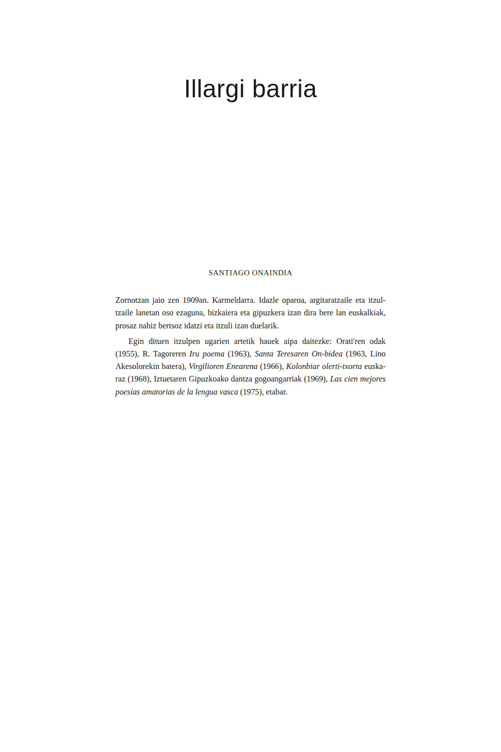Illargi barria
Santiago Onaindia
Zornotzan jaio zen 1909an. Karmeldarra. Idazle oparoa, argitaratzaile eta itzultzaile lanetan oso ezaguna, bizkaiera eta gipuzkera izan dira bere lan euskalkiak, prosaz nahiz bertsoz idatzi eta itzuli izan duelarik.
Egin dituen itzulpen ugarien artetik hauek aipa daitezke: Orati'ren odak (1955), R. Tagoreren Iru poema (1963), Santa Teresaren On-bidea (1963, Lino Akesolorekin batera), Virgilioren Enearena (1966), Kolonbiar olerti-txorta euskaraz (1968), Iztuetaren Gipuzkoako dantza gogoangarriak (1969), Las cien mejores poesías amatorias de la lengua vasca (1975), etabar.